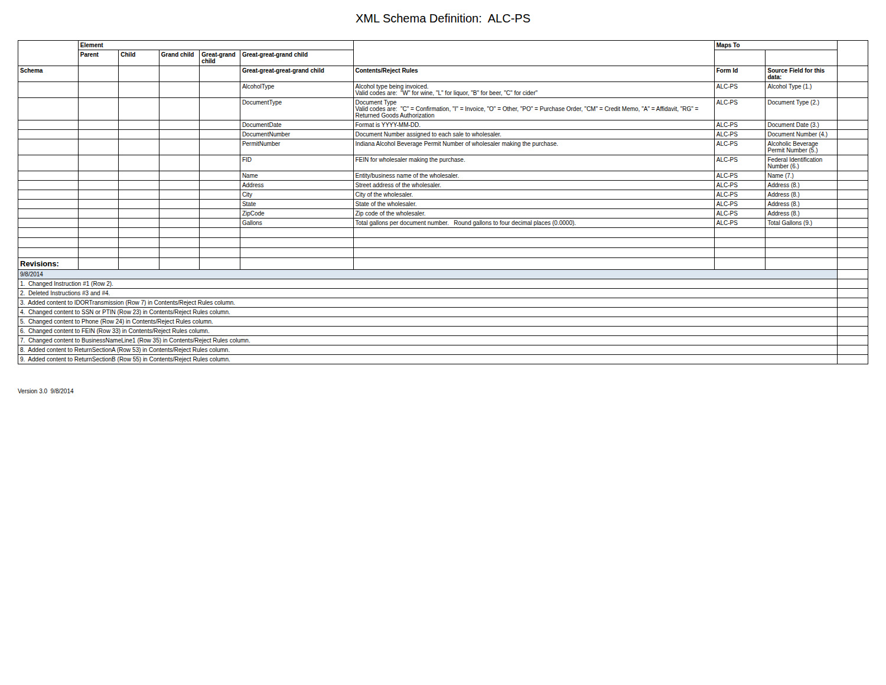XML Schema Definition: ALC-PS
| | Element | | Maps To | |
| --- | --- | --- | --- | --- |
| Parent | Child | Grand child | Great-grand child | Great-great-grand child | | |
| Schema | | | | | Great-great-great-grand child | Contents/Reject Rules | Form Id | Source Field for this data: | |
| | | | | | AlcoholType | Alcohol type being invoiced. Valid codes are: "W" for wine, "L" for liquor, "B" for beer, "C" for cider" | ALC-PS | Alcohol Type (1.) | |
| | | | | | DocumentType | Document Type Valid codes are: "C" = Confirmation, "I" = Invoice, "O" = Other, "PO" = Purchase Order, "CM" = Credit Memo, "A" = Affidavit, "RG" = Returned Goods Authorization | ALC-PS | Document Type (2.) | |
| | | | | | DocumentDate | Format is YYYY-MM-DD. | ALC-PS | Document Date (3.) | |
| | | | | | DocumentNumber | Document Number assigned to each sale to wholesaler. | ALC-PS | Document Number (4.) | |
| | | | | | PermitNumber | Indiana Alcohol Beverage Permit Number of wholesaler making the purchase. | ALC-PS | Alcoholic Beverage Permit Number (5.) | |
| | | | | | FID | FEIN for wholesaler making the purchase. | ALC-PS | Federal Identification Number (6.) | |
| | | | | | Name | Entity/business name of the wholesaler. | ALC-PS | Name (7.) | |
| | | | | | Address | Street address of the wholesaler. | ALC-PS | Address (8.) | |
| | | | | | City | City of the wholesaler. | ALC-PS | Address (8.) | |
| | | | | | State | State of the wholesaler. | ALC-PS | Address (8.) | |
| | | | | | ZipCode | Zip code of the wholesaler. | ALC-PS | Address (8.) | |
| | | | | | Gallons | Total gallons per document number. Round gallons to four decimal places (0.0000). | ALC-PS | Total Gallons (9.) | |
| Revisions: | | | | | | | | | |
| 9/8/2014 | |
| 1. Changed Instruction #1 (Row 2). | |
| 2. Deleted Instructions #3 and #4. | |
| 3. Added content to IDORTransmission (Row 7) in Contents/Reject Rules column. | |
| 4. Changed content to SSN or PTIN (Row 23) in Contents/Reject Rules column. | |
| 5. Changed content to Phone (Row 24) in Contents/Reject Rules column. | |
| 6. Changed content to FEIN (Row 33) in Contents/Reject Rules column. | |
| 7. Changed content to BusinessNameLine1 (Row 35) in Contents/Reject Rules column. | |
| 8. Added content to ReturnSectionA (Row 53) in Contents/Reject Rules column. | |
| 9. Added content to ReturnSectionB (Row 55) in Contents/Reject Rules column. | |
Version 3.0 9/8/2014